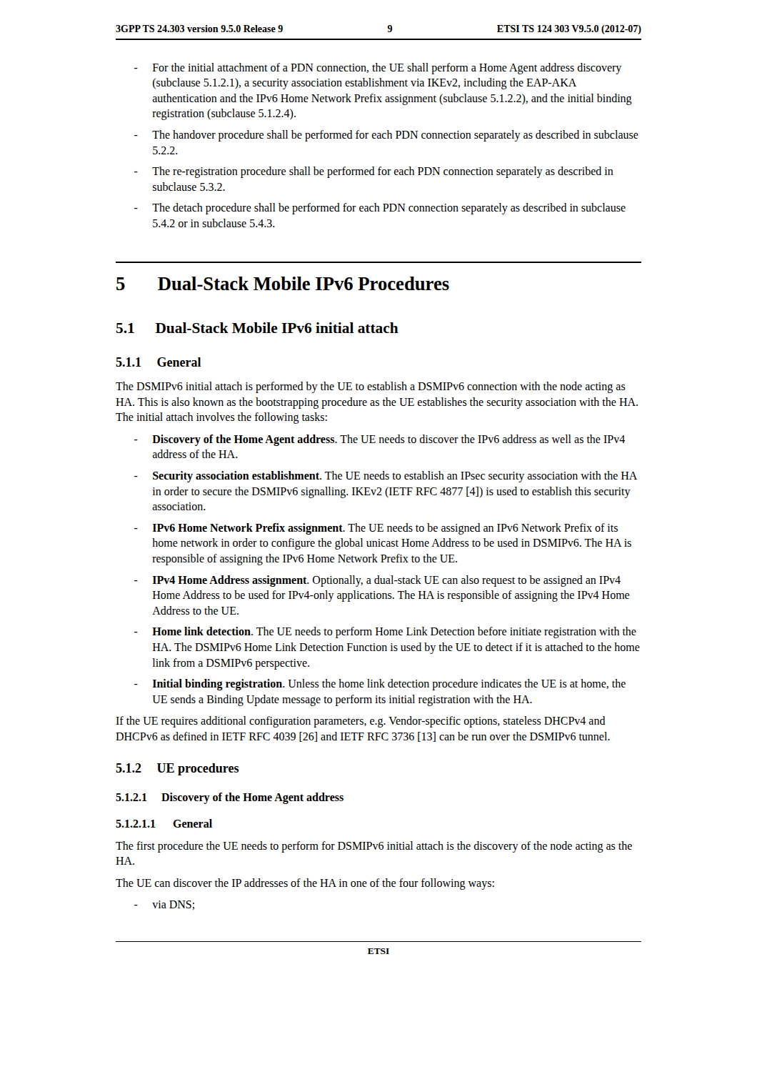3GPP TS 24.303 version 9.5.0 Release 9
9
ETSI TS 124 303 V9.5.0 (2012-07)
For the initial attachment of a PDN connection, the UE shall perform a Home Agent address discovery (subclause 5.1.2.1), a security association establishment via IKEv2, including the EAP-AKA authentication and the IPv6 Home Network Prefix assignment (subclause 5.1.2.2), and the initial binding registration (subclause 5.1.2.4).
The handover procedure shall be performed for each PDN connection separately as described in subclause 5.2.2.
The re-registration procedure shall be performed for each PDN connection separately as described in subclause 5.3.2.
The detach procedure shall be performed for each PDN connection separately as described in subclause 5.4.2 or in subclause 5.4.3.
5 Dual-Stack Mobile IPv6 Procedures
5.1 Dual-Stack Mobile IPv6 initial attach
5.1.1 General
The DSMIPv6 initial attach is performed by the UE to establish a DSMIPv6 connection with the node acting as HA. This is also known as the bootstrapping procedure as the UE establishes the security association with the HA. The initial attach involves the following tasks:
Discovery of the Home Agent address. The UE needs to discover the IPv6 address as well as the IPv4 address of the HA.
Security association establishment. The UE needs to establish an IPsec security association with the HA in order to secure the DSMIPv6 signalling. IKEv2 (IETF RFC 4877 [4]) is used to establish this security association.
IPv6 Home Network Prefix assignment. The UE needs to be assigned an IPv6 Network Prefix of its home network in order to configure the global unicast Home Address to be used in DSMIPv6. The HA is responsible of assigning the IPv6 Home Network Prefix to the UE.
IPv4 Home Address assignment. Optionally, a dual-stack UE can also request to be assigned an IPv4 Home Address to be used for IPv4-only applications. The HA is responsible of assigning the IPv4 Home Address to the UE.
Home link detection. The UE needs to perform Home Link Detection before initiate registration with the HA. The DSMIPv6 Home Link Detection Function is used by the UE to detect if it is attached to the home link from a DSMIPv6 perspective.
Initial binding registration. Unless the home link detection procedure indicates the UE is at home, the UE sends a Binding Update message to perform its initial registration with the HA.
If the UE requires additional configuration parameters, e.g. Vendor-specific options, stateless DHCPv4 and DHCPv6 as defined in IETF RFC 4039 [26] and IETF RFC 3736 [13] can be run over the DSMIPv6 tunnel.
5.1.2 UE procedures
5.1.2.1 Discovery of the Home Agent address
5.1.2.1.1 General
The first procedure the UE needs to perform for DSMIPv6 initial attach is the discovery of the node acting as the HA.
The UE can discover the IP addresses of the HA in one of the four following ways:
via DNS;
ETSI